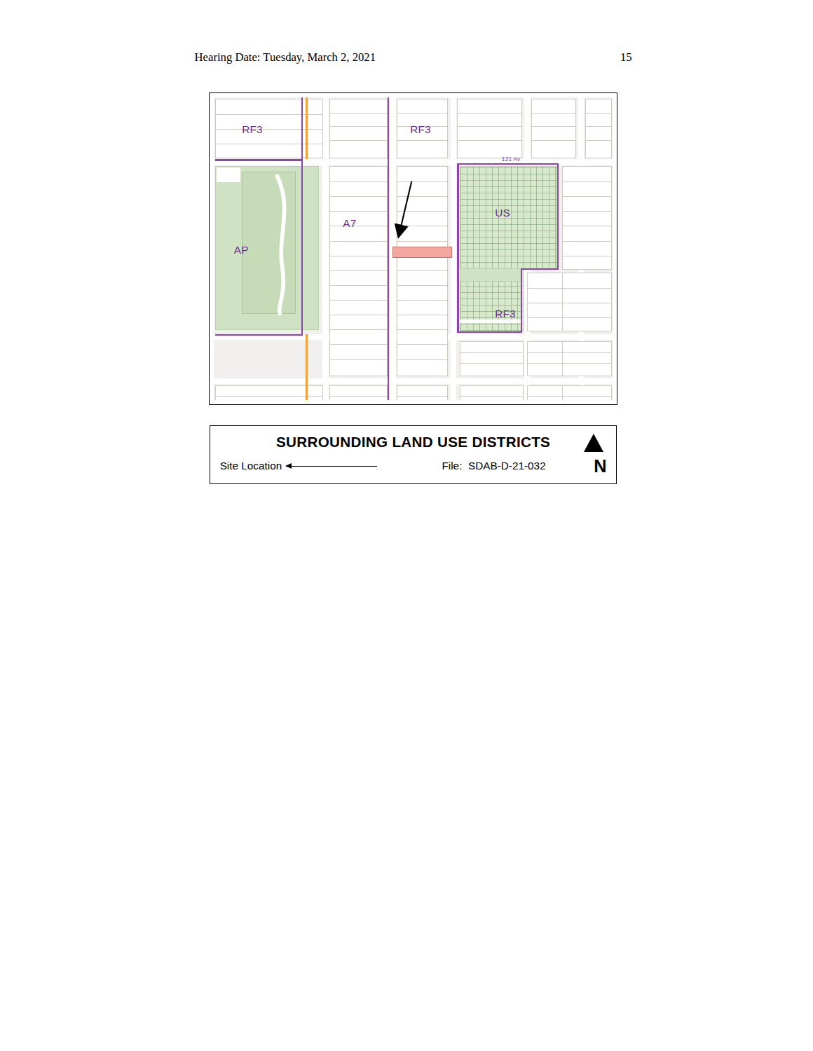Hearing Date: Tuesday, March 2, 2021
15
121 Av
RF3
RF3
A7
AP
US
RF3
SURROUNDING LAND USE DISTRICTS
Site Location
File: SDAB-D-21-032
N